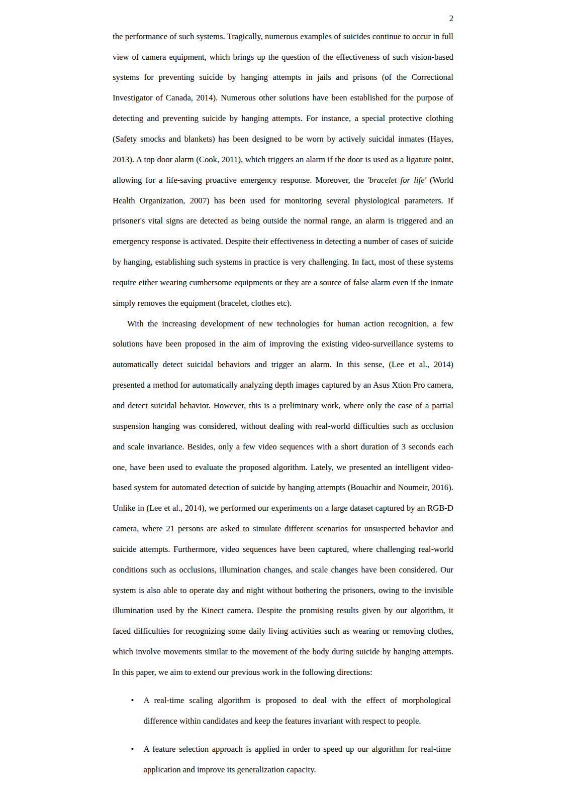2
the performance of such systems. Tragically, numerous examples of suicides continue to occur in full view of camera equipment, which brings up the question of the effectiveness of such vision-based systems for preventing suicide by hanging attempts in jails and prisons (of the Correctional Investigator of Canada, 2014). Numerous other solutions have been established for the purpose of detecting and preventing suicide by hanging attempts. For instance, a special protective clothing (Safety smocks and blankets) has been designed to be worn by actively suicidal inmates (Hayes, 2013). A top door alarm (Cook, 2011), which triggers an alarm if the door is used as a ligature point, allowing for a life-saving proactive emergency response. Moreover, the 'bracelet for life' (World Health Organization, 2007) has been used for monitoring several physiological parameters. If prisoner's vital signs are detected as being outside the normal range, an alarm is triggered and an emergency response is activated. Despite their effectiveness in detecting a number of cases of suicide by hanging, establishing such systems in practice is very challenging. In fact, most of these systems require either wearing cumbersome equipments or they are a source of false alarm even if the inmate simply removes the equipment (bracelet, clothes etc).
With the increasing development of new technologies for human action recognition, a few solutions have been proposed in the aim of improving the existing video-surveillance systems to automatically detect suicidal behaviors and trigger an alarm. In this sense, (Lee et al., 2014) presented a method for automatically analyzing depth images captured by an Asus Xtion Pro camera, and detect suicidal behavior. However, this is a preliminary work, where only the case of a partial suspension hanging was considered, without dealing with real-world difficulties such as occlusion and scale invariance. Besides, only a few video sequences with a short duration of 3 seconds each one, have been used to evaluate the proposed algorithm. Lately, we presented an intelligent video-based system for automated detection of suicide by hanging attempts (Bouachir and Noumeir, 2016). Unlike in (Lee et al., 2014), we performed our experiments on a large dataset captured by an RGB-D camera, where 21 persons are asked to simulate different scenarios for unsuspected behavior and suicide attempts. Furthermore, video sequences have been captured, where challenging real-world conditions such as occlusions, illumination changes, and scale changes have been considered. Our system is also able to operate day and night without bothering the prisoners, owing to the invisible illumination used by the Kinect camera. Despite the promising results given by our algorithm, it faced difficulties for recognizing some daily living activities such as wearing or removing clothes, which involve movements similar to the movement of the body during suicide by hanging attempts. In this paper, we aim to extend our previous work in the following directions:
A real-time scaling algorithm is proposed to deal with the effect of morphological difference within candidates and keep the features invariant with respect to people.
A feature selection approach is applied in order to speed up our algorithm for real-time application and improve its generalization capacity.